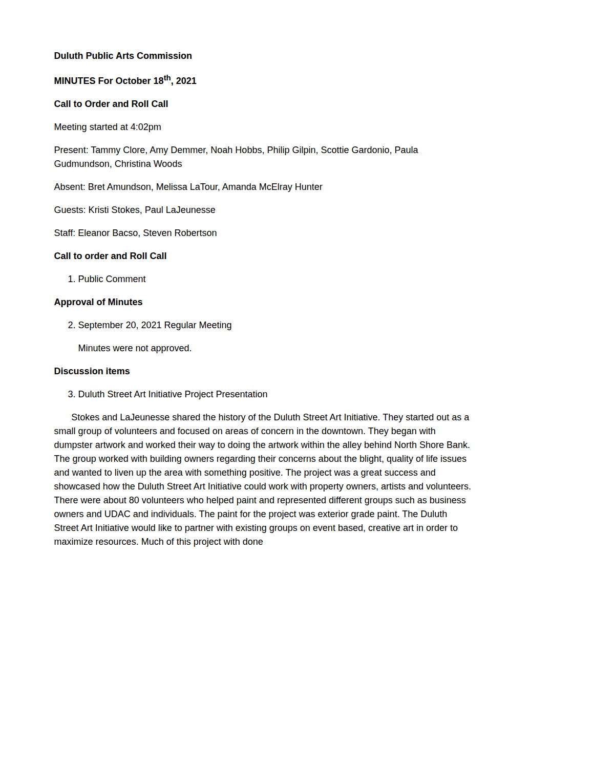Duluth Public Arts Commission
MINUTES For October 18th, 2021
Call to Order and Roll Call
Meeting started at 4:02pm
Present: Tammy Clore, Amy Demmer, Noah Hobbs, Philip Gilpin, Scottie Gardonio, Paula Gudmundson, Christina Woods
Absent: Bret Amundson, Melissa LaTour, Amanda McElray Hunter
Guests: Kristi Stokes, Paul LaJeunesse
Staff: Eleanor Bacso, Steven Robertson
Call to order and Roll Call
Public Comment
Approval of Minutes
September 20, 2021 Regular Meeting
Minutes were not approved.
Discussion items
Duluth Street Art Initiative Project Presentation
Stokes and LaJeunesse shared the history of the Duluth Street Art Initiative. They started out as a small group of volunteers and focused on areas of concern in the downtown. They began with dumpster artwork and worked their way to doing the artwork within the alley behind North Shore Bank. The group worked with building owners regarding their concerns about the blight, quality of life issues and wanted to liven up the area with something positive. The project was a great success and showcased how the Duluth Street Art Initiative could work with property owners, artists and volunteers. There were about 80 volunteers who helped paint and represented different groups such as business owners and UDAC and individuals. The paint for the project was exterior grade paint. The Duluth Street Art Initiative would like to partner with existing groups on event based, creative art in order to maximize resources. Much of this project with done